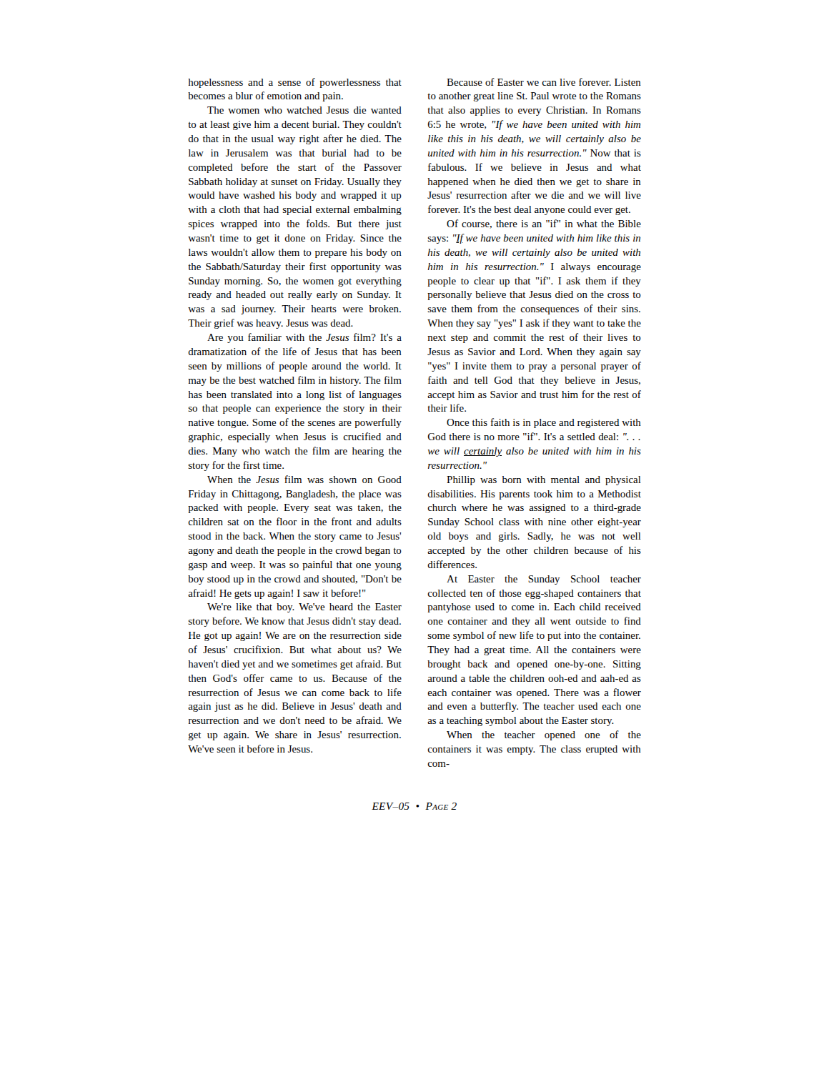hopelessness and a sense of powerlessness that becomes a blur of emotion and pain.
The women who watched Jesus die wanted to at least give him a decent burial. They couldn't do that in the usual way right after he died. The law in Jerusalem was that burial had to be completed before the start of the Passover Sabbath holiday at sunset on Friday. Usually they would have washed his body and wrapped it up with a cloth that had special external embalming spices wrapped into the folds. But there just wasn't time to get it done on Friday. Since the laws wouldn't allow them to prepare his body on the Sabbath/Saturday their first opportunity was Sunday morning. So, the women got everything ready and headed out really early on Sunday. It was a sad journey. Their hearts were broken. Their grief was heavy. Jesus was dead.
Are you familiar with the Jesus film? It's a dramatization of the life of Jesus that has been seen by millions of people around the world. It may be the best watched film in history. The film has been translated into a long list of languages so that people can experience the story in their native tongue. Some of the scenes are powerfully graphic, especially when Jesus is crucified and dies. Many who watch the film are hearing the story for the first time.
When the Jesus film was shown on Good Friday in Chittagong, Bangladesh, the place was packed with people. Every seat was taken, the children sat on the floor in the front and adults stood in the back. When the story came to Jesus' agony and death the people in the crowd began to gasp and weep. It was so painful that one young boy stood up in the crowd and shouted, "Don't be afraid! He gets up again! I saw it before!"
We're like that boy. We've heard the Easter story before. We know that Jesus didn't stay dead. He got up again! We are on the resurrection side of Jesus' crucifixion. But what about us? We haven't died yet and we sometimes get afraid. But then God's offer came to us. Because of the resurrection of Jesus we can come back to life again just as he did. Believe in Jesus' death and resurrection and we don't need to be afraid. We get up again. We share in Jesus' resurrection. We've seen it before in Jesus.
Because of Easter we can live forever. Listen to another great line St. Paul wrote to the Romans that also applies to every Christian. In Romans 6:5 he wrote, "If we have been united with him like this in his death, we will certainly also be united with him in his resurrection." Now that is fabulous. If we believe in Jesus and what happened when he died then we get to share in Jesus' resurrection after we die and we will live forever. It's the best deal anyone could ever get.
Of course, there is an "if" in what the Bible says: "If we have been united with him like this in his death, we will certainly also be united with him in his resurrection." I always encourage people to clear up that "if". I ask them if they personally believe that Jesus died on the cross to save them from the consequences of their sins. When they say "yes" I ask if they want to take the next step and commit the rest of their lives to Jesus as Savior and Lord. When they again say "yes" I invite them to pray a personal prayer of faith and tell God that they believe in Jesus, accept him as Savior and trust him for the rest of their life.
Once this faith is in place and registered with God there is no more "if". It's a settled deal: ". . . we will certainly also be united with him in his resurrection."
Phillip was born with mental and physical disabilities. His parents took him to a Methodist church where he was assigned to a third-grade Sunday School class with nine other eight-year old boys and girls. Sadly, he was not well accepted by the other children because of his differences.
At Easter the Sunday School teacher collected ten of those egg-shaped containers that pantyhose used to come in. Each child received one container and they all went outside to find some symbol of new life to put into the container. They had a great time. All the containers were brought back and opened one-by-one. Sitting around a table the children ooh-ed and aah-ed as each container was opened. There was a flower and even a butterfly. The teacher used each one as a teaching symbol about the Easter story.
When the teacher opened one of the containers it was empty. The class erupted with com-
EEV–05 • Page 2